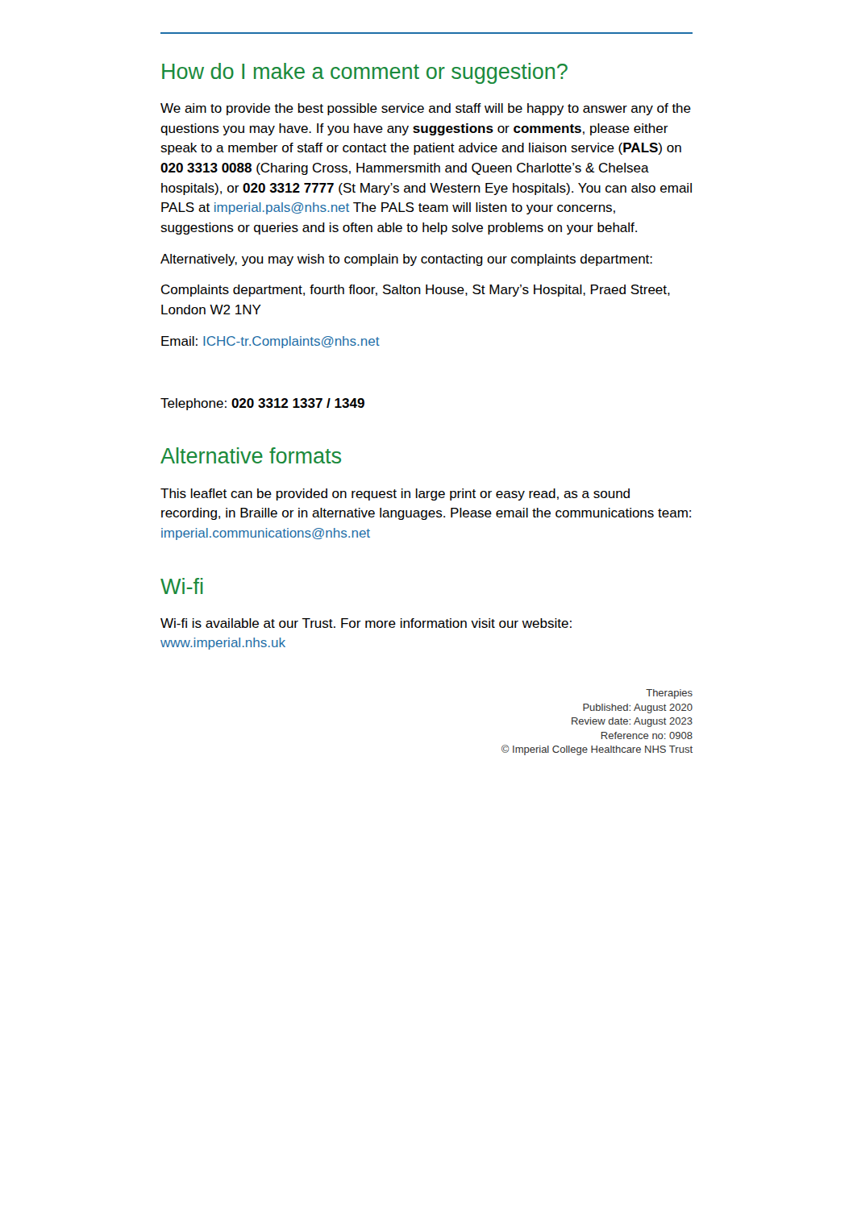How do I make a comment or suggestion?
We aim to provide the best possible service and staff will be happy to answer any of the questions you may have. If you have any suggestions or comments, please either speak to a member of staff or contact the patient advice and liaison service (PALS) on 020 3313 0088 (Charing Cross, Hammersmith and Queen Charlotte’s & Chelsea hospitals), or 020 3312 7777 (St Mary’s and Western Eye hospitals). You can also email PALS at imperial.pals@nhs.net The PALS team will listen to your concerns, suggestions or queries and is often able to help solve problems on your behalf.
Alternatively, you may wish to complain by contacting our complaints department:
Complaints department, fourth floor, Salton House, St Mary’s Hospital, Praed Street, London W2 1NY
Email: ICHC-tr.Complaints@nhs.net
Telephone: 020 3312 1337 / 1349
Alternative formats
This leaflet can be provided on request in large print or easy read, as a sound recording, in Braille or in alternative languages. Please email the communications team: imperial.communications@nhs.net
Wi-fi
Wi-fi is available at our Trust. For more information visit our website: www.imperial.nhs.uk
Therapies
Published: August 2020
Review date: August 2023
Reference no: 0908
© Imperial College Healthcare NHS Trust